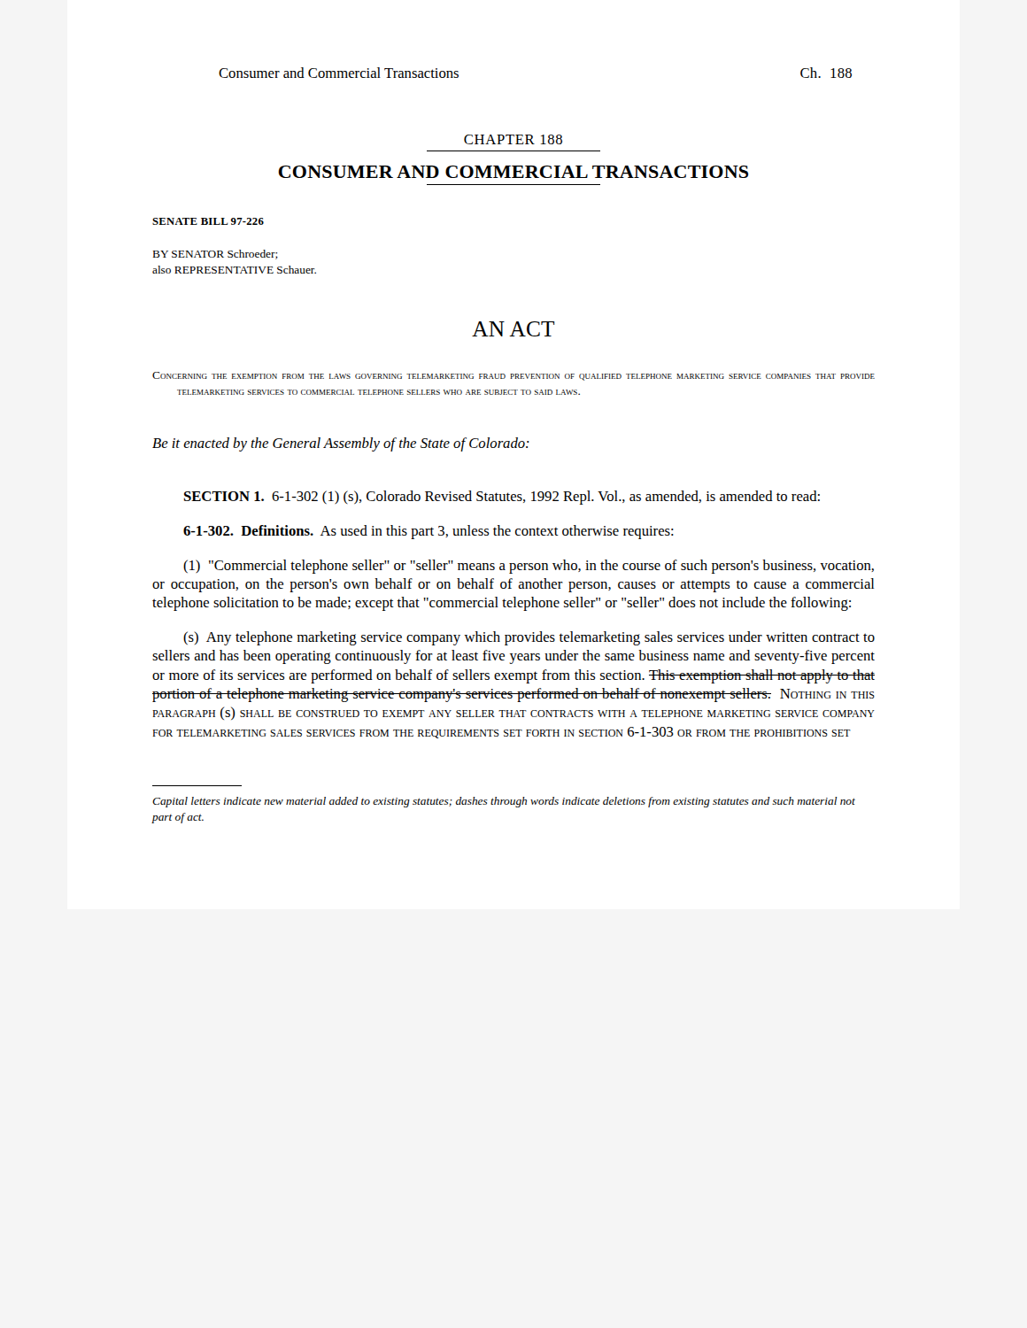Consumer and Commercial Transactions Ch. 188
CHAPTER 188
CONSUMER AND COMMERCIAL TRANSACTIONS
SENATE BILL 97-226
BY SENATOR Schroeder;
also REPRESENTATIVE Schauer.
AN ACT
Concerning the exemption from the laws governing telemarketing fraud prevention of qualified telephone marketing service companies that provide telemarketing services to commercial telephone sellers who are subject to said laws.
Be it enacted by the General Assembly of the State of Colorado:
SECTION 1. 6-1-302 (1) (s), Colorado Revised Statutes, 1992 Repl. Vol., as amended, is amended to read:
6-1-302. Definitions. As used in this part 3, unless the context otherwise requires:
(1) "Commercial telephone seller" or "seller" means a person who, in the course of such person's business, vocation, or occupation, on the person's own behalf or on behalf of another person, causes or attempts to cause a commercial telephone solicitation to be made; except that "commercial telephone seller" or "seller" does not include the following:
(s) Any telephone marketing service company which provides telemarketing sales services under written contract to sellers and has been operating continuously for at least five years under the same business name and seventy-five percent or more of its services are performed on behalf of sellers exempt from this section. This exemption shall not apply to that portion of a telephone marketing service company's services performed on behalf of nonexempt sellers. Nothing in this paragraph (s) shall be construed to exempt any seller that contracts with a telephone marketing service company for telemarketing sales services from the requirements set forth in section 6-1-303 or from the prohibitions set
Capital letters indicate new material added to existing statutes; dashes through words indicate deletions from existing statutes and such material not part of act.